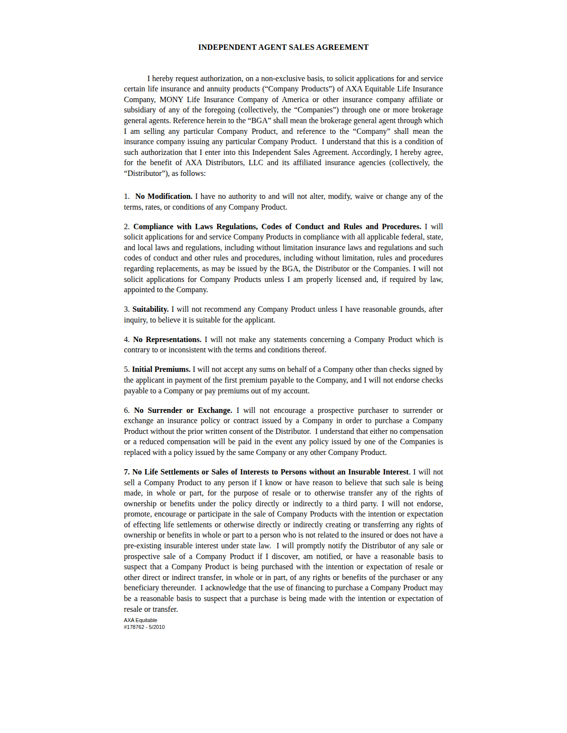INDEPENDENT AGENT SALES AGREEMENT
I hereby request authorization, on a non-exclusive basis, to solicit applications for and service certain life insurance and annuity products (“Company Products”) of AXA Equitable Life Insurance Company, MONY Life Insurance Company of America or other insurance company affiliate or subsidiary of any of the foregoing (collectively, the “Companies”) through one or more brokerage general agents. Reference herein to the “BGA” shall mean the brokerage general agent through which I am selling any particular Company Product, and reference to the “Company” shall mean the insurance company issuing any particular Company Product. I understand that this is a condition of such authorization that I enter into this Independent Sales Agreement. Accordingly, I hereby agree, for the benefit of AXA Distributors, LLC and its affiliated insurance agencies (collectively, the “Distributor”), as follows:
1. No Modification. I have no authority to and will not alter, modify, waive or change any of the terms, rates, or conditions of any Company Product.
2. Compliance with Laws Regulations, Codes of Conduct and Rules and Procedures. I will solicit applications for and service Company Products in compliance with all applicable federal, state, and local laws and regulations, including without limitation insurance laws and regulations and such codes of conduct and other rules and procedures, including without limitation, rules and procedures regarding replacements, as may be issued by the BGA, the Distributor or the Companies. I will not solicit applications for Company Products unless I am properly licensed and, if required by law, appointed to the Company.
3. Suitability. I will not recommend any Company Product unless I have reasonable grounds, after inquiry, to believe it is suitable for the applicant.
4. No Representations. I will not make any statements concerning a Company Product which is contrary to or inconsistent with the terms and conditions thereof.
5. Initial Premiums. I will not accept any sums on behalf of a Company other than checks signed by the applicant in payment of the first premium payable to the Company, and I will not endorse checks payable to a Company or pay premiums out of my account.
6. No Surrender or Exchange. I will not encourage a prospective purchaser to surrender or exchange an insurance policy or contract issued by a Company in order to purchase a Company Product without the prior written consent of the Distributor. I understand that either no compensation or a reduced compensation will be paid in the event any policy issued by one of the Companies is replaced with a policy issued by the same Company or any other Company Product.
7. No Life Settlements or Sales of Interests to Persons without an Insurable Interest. I will not sell a Company Product to any person if I know or have reason to believe that such sale is being made, in whole or part, for the purpose of resale or to otherwise transfer any of the rights of ownership or benefits under the policy directly or indirectly to a third party. I will not endorse, promote, encourage or participate in the sale of Company Products with the intention or expectation of effecting life settlements or otherwise directly or indirectly creating or transferring any rights of ownership or benefits in whole or part to a person who is not related to the insured or does not have a pre-existing insurable interest under state law. I will promptly notify the Distributor of any sale or prospective sale of a Company Product if I discover, am notified, or have a reasonable basis to suspect that a Company Product is being purchased with the intention or expectation of resale or other direct or indirect transfer, in whole or in part, of any rights or benefits of the purchaser or any beneficiary thereunder. I acknowledge that the use of financing to purchase a Company Product may be a reasonable basis to suspect that a purchase is being made with the intention or expectation of resale or transfer.
AXA Equitable
#178762 - 5/2010